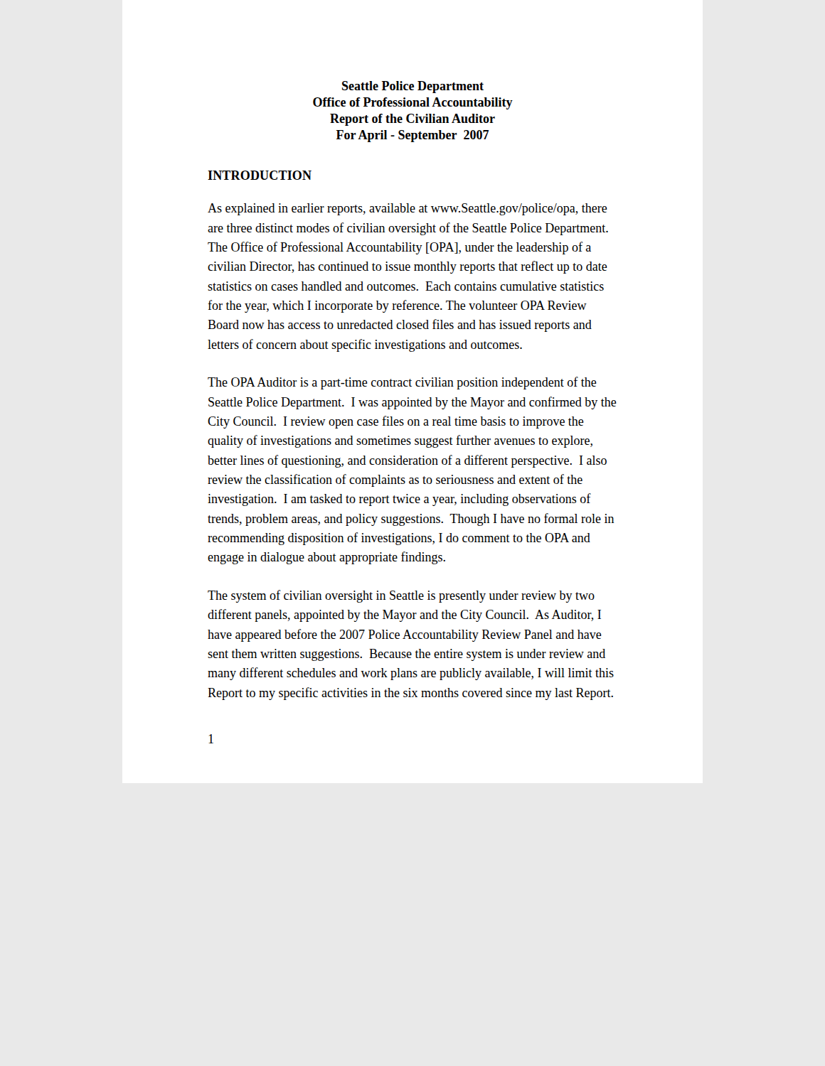Seattle Police Department Office of Professional Accountability Report of the Civilian Auditor For April - September 2007
INTRODUCTION
As explained in earlier reports, available at www.Seattle.gov/police/opa, there are three distinct modes of civilian oversight of the Seattle Police Department. The Office of Professional Accountability [OPA], under the leadership of a civilian Director, has continued to issue monthly reports that reflect up to date statistics on cases handled and outcomes. Each contains cumulative statistics for the year, which I incorporate by reference. The volunteer OPA Review Board now has access to unredacted closed files and has issued reports and letters of concern about specific investigations and outcomes.
The OPA Auditor is a part-time contract civilian position independent of the Seattle Police Department. I was appointed by the Mayor and confirmed by the City Council. I review open case files on a real time basis to improve the quality of investigations and sometimes suggest further avenues to explore, better lines of questioning, and consideration of a different perspective. I also review the classification of complaints as to seriousness and extent of the investigation. I am tasked to report twice a year, including observations of trends, problem areas, and policy suggestions. Though I have no formal role in recommending disposition of investigations, I do comment to the OPA and engage in dialogue about appropriate findings.
The system of civilian oversight in Seattle is presently under review by two different panels, appointed by the Mayor and the City Council. As Auditor, I have appeared before the 2007 Police Accountability Review Panel and have sent them written suggestions. Because the entire system is under review and many different schedules and work plans are publicly available, I will limit this Report to my specific activities in the six months covered since my last Report.
1